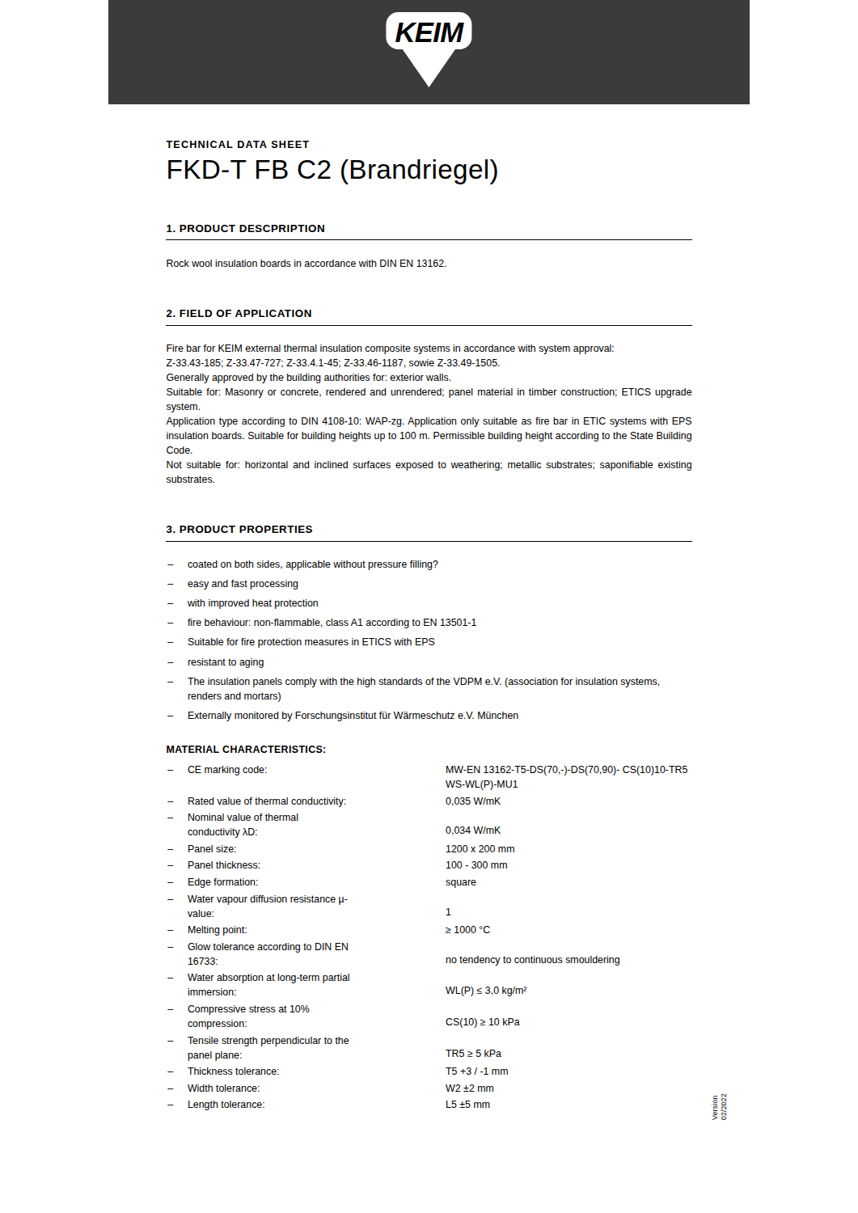KEIM
Technical data sheet
FKD-T FB C2 (Brandriegel)
1. Product descpription
Rock wool insulation boards in accordance with DIN EN 13162.
2. Field of application
Fire bar for KEIM external thermal insulation composite systems in accordance with system approval:
Z-33.43-185; Z-33.47-727; Z-33.4.1-45; Z-33.46-1187, sowie Z-33.49-1505.
Generally approved by the building authorities for: exterior walls.
Suitable for: Masonry or concrete, rendered and unrendered; panel material in timber construction; ETICS upgrade system.
Application type according to DIN 4108-10: WAP-zg. Application only suitable as fire bar in ETIC systems with EPS insulation boards. Suitable for building heights up to 100 m. Permissible building height according to the State Building Code.
Not suitable for: horizontal and inclined surfaces exposed to weathering; metallic substrates; saponifiable existing substrates.
3. Product properties
coated on both sides, applicable without pressure filling?
easy and fast processing
with improved heat protection
fire behaviour: non-flammable, class A1 according to EN 13501-1
Suitable for fire protection measures in ETICS with EPS
resistant to aging
The insulation panels comply with the high standards of the VDPM e.V. (association for insulation systems, renders and mortars)
Externally monitored by Forschungsinstitut für Wärmeschutz e.V. München
Material characteristics:
| CE marking code: | MW-EN 13162-T5-DS(70,-)-DS(70,90)- CS(10)10-TR5 WS-WL(P)-MU1 |
| Rated value of thermal conductivity: | 0,035 W/mK |
| Nominal value of thermal conductivity λD: | 0,034 W/mK |
| Panel size: | 1200 x 200 mm |
| Panel thickness: | 100 - 300 mm |
| Edge formation: | square |
| Water vapour diffusion resistance µ- value: | 1 |
| Melting point: | ≥ 1000 °C |
| Glow tolerance according to DIN EN 16733: | no tendency to continuous smouldering |
| Water absorption at long-term partial immersion: | WL(P) ≤ 3,0 kg/m² |
| Compressive stress at 10% compression: | CS(10) ≥ 10 kPa |
| Tensile strength perpendicular to the panel plane: | TR5 ≥ 5 kPa |
| Thickness tolerance: | T5 +3 / -1 mm |
| Width tolerance: | W2 ±2 mm |
| Length tolerance: | L5 ±5 mm |
Version 02/2022